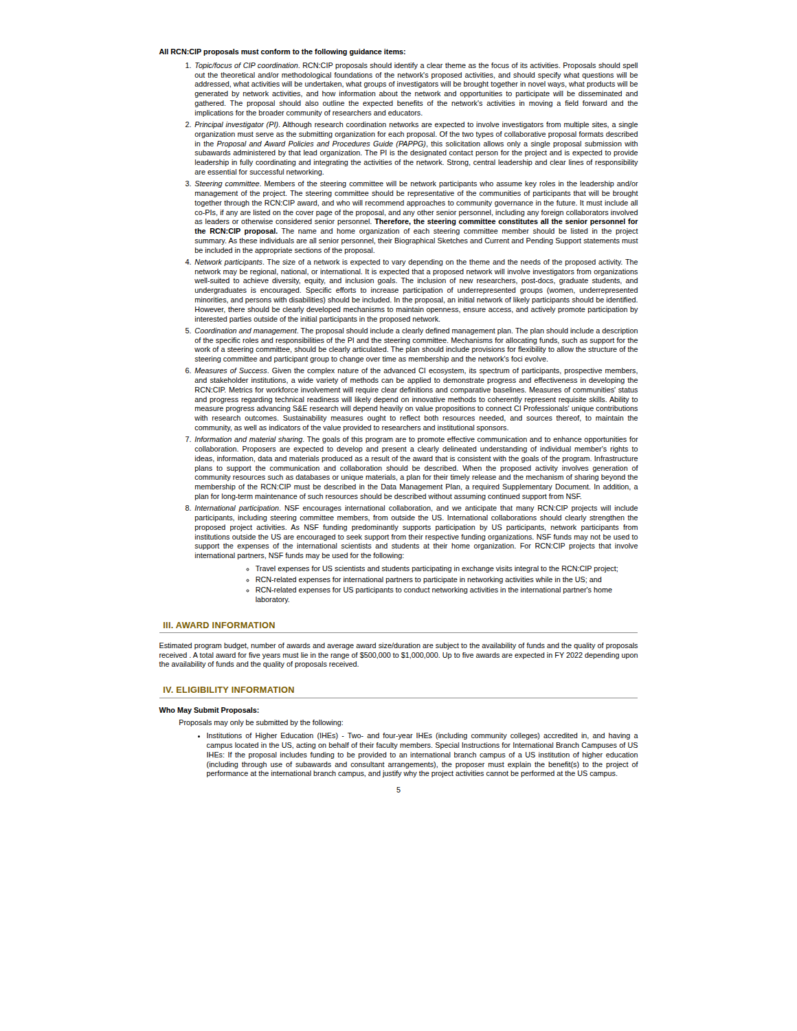All RCN:CIP proposals must conform to the following guidance items:
Topic/focus of CIP coordination. RCN:CIP proposals should identify a clear theme as the focus of its activities. Proposals should spell out the theoretical and/or methodological foundations of the network's proposed activities, and should specify what questions will be addressed, what activities will be undertaken, what groups of investigators will be brought together in novel ways, what products will be generated by network activities, and how information about the network and opportunities to participate will be disseminated and gathered. The proposal should also outline the expected benefits of the network's activities in moving a field forward and the implications for the broader community of researchers and educators.
Principal investigator (PI). Although research coordination networks are expected to involve investigators from multiple sites, a single organization must serve as the submitting organization for each proposal. Of the two types of collaborative proposal formats described in the Proposal and Award Policies and Procedures Guide (PAPPG), this solicitation allows only a single proposal submission with subawards administered by that lead organization. The PI is the designated contact person for the project and is expected to provide leadership in fully coordinating and integrating the activities of the network. Strong, central leadership and clear lines of responsibility are essential for successful networking.
Steering committee. Members of the steering committee will be network participants who assume key roles in the leadership and/or management of the project. The steering committee should be representative of the communities of participants that will be brought together through the RCN:CIP award, and who will recommend approaches to community governance in the future. It must include all co-PIs, if any are listed on the cover page of the proposal, and any other senior personnel, including any foreign collaborators involved as leaders or otherwise considered senior personnel. Therefore, the steering committee constitutes all the senior personnel for the RCN:CIP proposal. The name and home organization of each steering committee member should be listed in the project summary. As these individuals are all senior personnel, their Biographical Sketches and Current and Pending Support statements must be included in the appropriate sections of the proposal.
Network participants. The size of a network is expected to vary depending on the theme and the needs of the proposed activity. The network may be regional, national, or international. It is expected that a proposed network will involve investigators from organizations well-suited to achieve diversity, equity, and inclusion goals. The inclusion of new researchers, post-docs, graduate students, and undergraduates is encouraged. Specific efforts to increase participation of underrepresented groups (women, underrepresented minorities, and persons with disabilities) should be included. In the proposal, an initial network of likely participants should be identified. However, there should be clearly developed mechanisms to maintain openness, ensure access, and actively promote participation by interested parties outside of the initial participants in the proposed network.
Coordination and management. The proposal should include a clearly defined management plan. The plan should include a description of the specific roles and responsibilities of the PI and the steering committee. Mechanisms for allocating funds, such as support for the work of a steering committee, should be clearly articulated. The plan should include provisions for flexibility to allow the structure of the steering committee and participant group to change over time as membership and the network's foci evolve.
Measures of Success. Given the complex nature of the advanced CI ecosystem, its spectrum of participants, prospective members, and stakeholder institutions, a wide variety of methods can be applied to demonstrate progress and effectiveness in developing the RCN:CIP. Metrics for workforce involvement will require clear definitions and comparative baselines. Measures of communities' status and progress regarding technical readiness will likely depend on innovative methods to coherently represent requisite skills. Ability to measure progress advancing S&E research will depend heavily on value propositions to connect CI Professionals' unique contributions with research outcomes. Sustainability measures ought to reflect both resources needed, and sources thereof, to maintain the community, as well as indicators of the value provided to researchers and institutional sponsors.
Information and material sharing. The goals of this program are to promote effective communication and to enhance opportunities for collaboration. Proposers are expected to develop and present a clearly delineated understanding of individual member's rights to ideas, information, data and materials produced as a result of the award that is consistent with the goals of the program. Infrastructure plans to support the communication and collaboration should be described. When the proposed activity involves generation of community resources such as databases or unique materials, a plan for their timely release and the mechanism of sharing beyond the membership of the RCN:CIP must be described in the Data Management Plan, a required Supplementary Document. In addition, a plan for long-term maintenance of such resources should be described without assuming continued support from NSF.
International participation. NSF encourages international collaboration, and we anticipate that many RCN:CIP projects will include participants, including steering committee members, from outside the US. International collaborations should clearly strengthen the proposed project activities. As NSF funding predominantly supports participation by US participants, network participants from institutions outside the US are encouraged to seek support from their respective funding organizations. NSF funds may not be used to support the expenses of the international scientists and students at their home organization. For RCN:CIP projects that involve international partners, NSF funds may be used for the following:
Travel expenses for US scientists and students participating in exchange visits integral to the RCN:CIP project;
RCN-related expenses for international partners to participate in networking activities while in the US; and
RCN-related expenses for US participants to conduct networking activities in the international partner's home laboratory.
III. AWARD INFORMATION
Estimated program budget, number of awards and average award size/duration are subject to the availability of funds and the quality of proposals received . A total award for five years must lie in the range of $500,000 to $1,000,000. Up to five awards are expected in FY 2022 depending upon the availability of funds and the quality of proposals received.
IV. ELIGIBILITY INFORMATION
Who May Submit Proposals:
Proposals may only be submitted by the following:
Institutions of Higher Education (IHEs) - Two- and four-year IHEs (including community colleges) accredited in, and having a campus located in the US, acting on behalf of their faculty members. Special Instructions for International Branch Campuses of US IHEs: If the proposal includes funding to be provided to an international branch campus of a US institution of higher education (including through use of subawards and consultant arrangements), the proposer must explain the benefit(s) to the project of performance at the international branch campus, and justify why the project activities cannot be performed at the US campus.
5